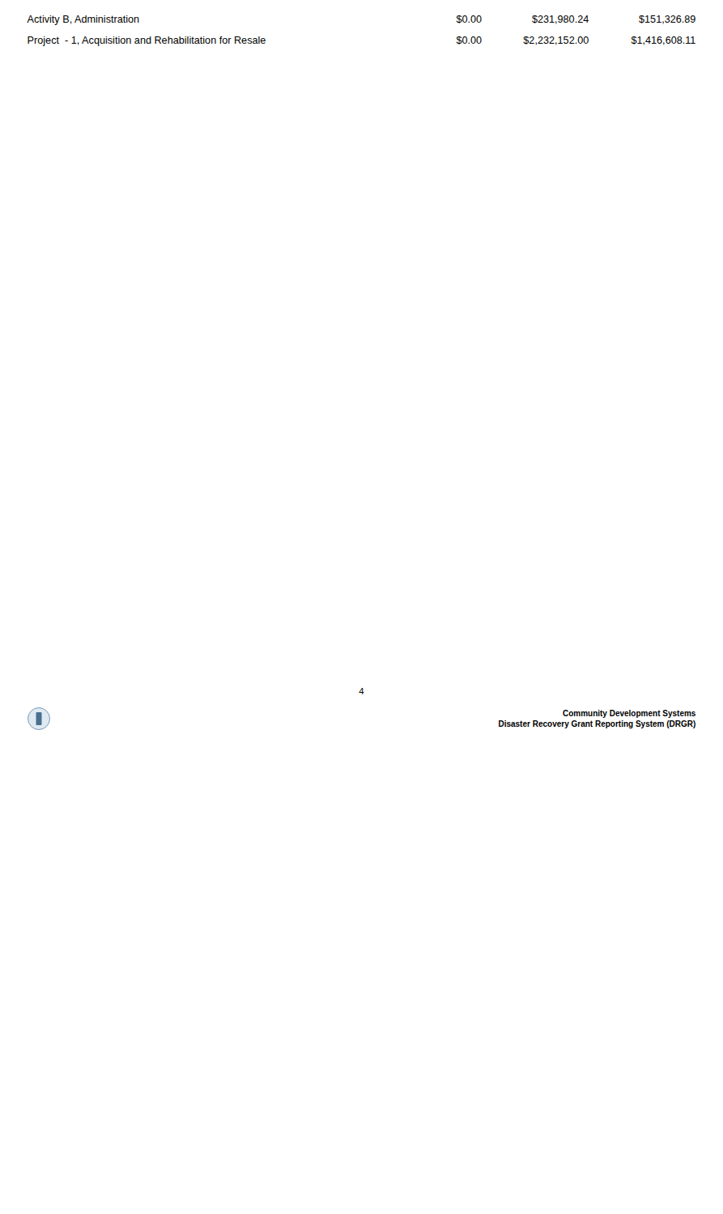| Activity B, Administration | $0.00 | $231,980.24 | $151,326.89 |
| Project - 1, Acquisition and Rehabilitation for Resale | $0.00 | $2,232,152.00 | $1,416,608.11 |
4
Community Development Systems
Disaster Recovery Grant Reporting System (DRGR)